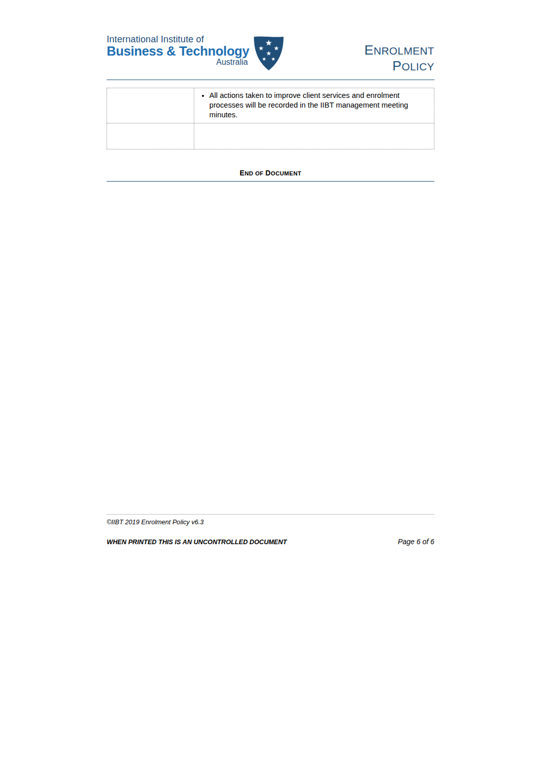International Institute of
Business & Technology
Australia
ENROLMENT
POLICY
| | All actions taken to improve client services and enrolment processes will be recorded in the IIBT management meeting minutes. |
END OF DOCUMENT
©IIBT 2019 Enrolment Policy v6.3
WHEN PRINTED THIS IS AN UNCONTROLLED DOCUMENT
Page 6 of 6